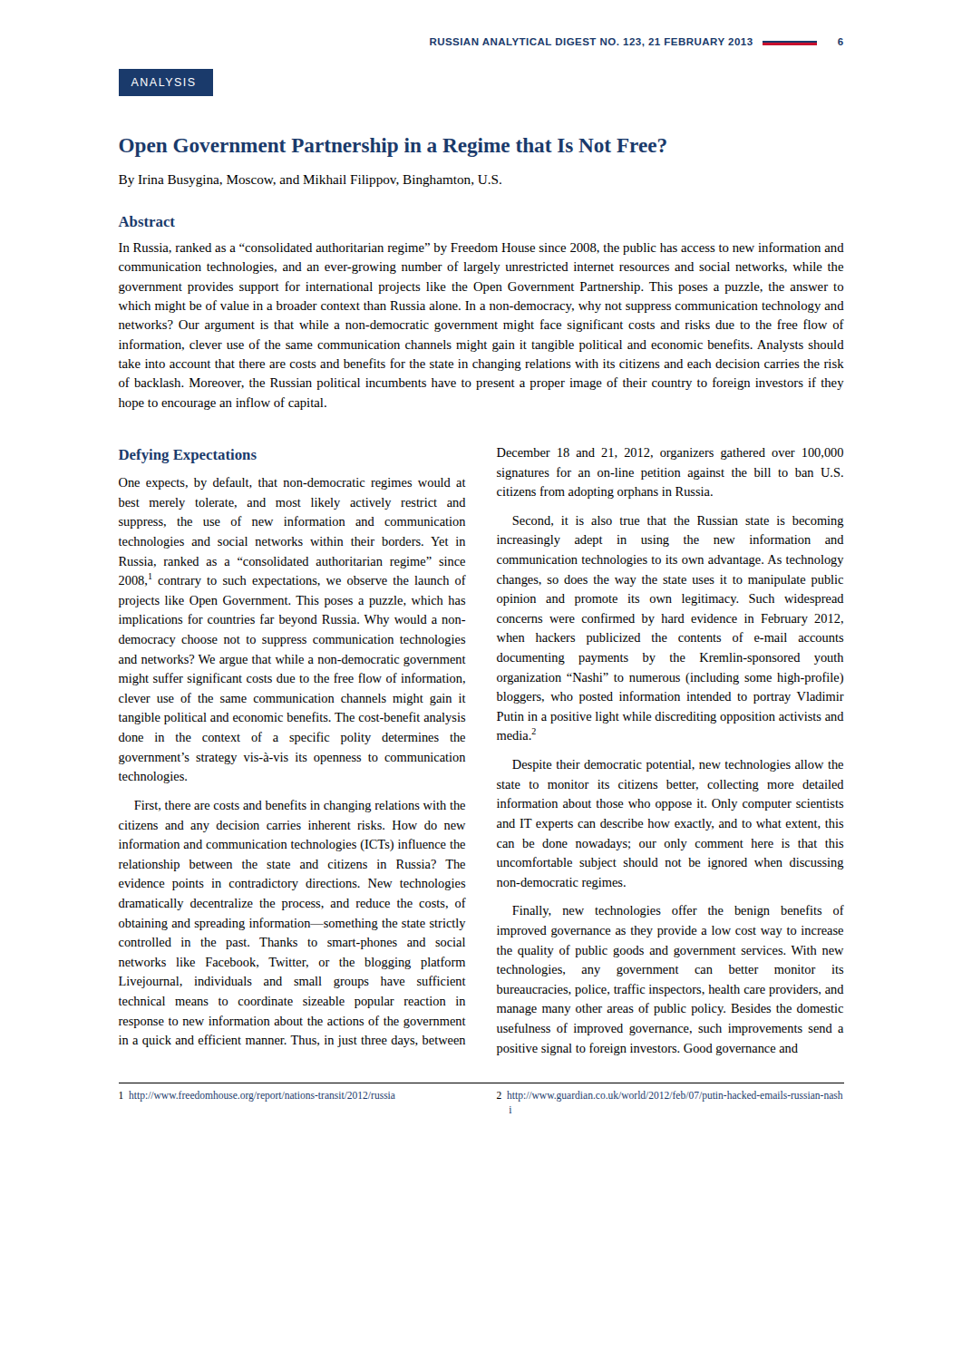Russian Analytical Digest No. 123, 21 February 2013 6
Analysis
Open Government Partnership in a Regime that Is Not Free?
By Irina Busygina, Moscow, and Mikhail Filippov, Binghamton, U.S.
Abstract
In Russia, ranked as a “consolidated authoritarian regime” by Freedom House since 2008, the public has access to new information and communication technologies, and an ever-growing number of largely unrestricted internet resources and social networks, while the government provides support for international projects like the Open Government Partnership. This poses a puzzle, the answer to which might be of value in a broader context than Russia alone. In a non-democracy, why not suppress communication technology and networks? Our argument is that while a non-democratic government might face significant costs and risks due to the free flow of information, clever use of the same communication channels might gain it tangible political and economic benefits. Analysts should take into account that there are costs and benefits for the state in changing relations with its citizens and each decision carries the risk of backlash. Moreover, the Russian political incumbents have to present a proper image of their country to foreign investors if they hope to encourage an inflow of capital.
Defying Expectations
One expects, by default, that non-democratic regimes would at best merely tolerate, and most likely actively restrict and suppress, the use of new information and communication technologies and social networks within their borders. Yet in Russia, ranked as a “consolidated authoritarian regime” since 2008,1 contrary to such expectations, we observe the launch of projects like Open Government. This poses a puzzle, which has implications for countries far beyond Russia. Why would a non-democracy choose not to suppress communication technologies and networks? We argue that while a non-democratic government might suffer significant costs due to the free flow of information, clever use of the same communication channels might gain it tangible political and economic benefits. The cost-benefit analysis done in the context of a specific polity determines the government’s strategy vis-à-vis its openness to communication technologies.
First, there are costs and benefits in changing relations with the citizens and any decision carries inherent risks. How do new information and communication technologies (ICTs) influence the relationship between the state and citizens in Russia? The evidence points in contradictory directions. New technologies dramatically decentralize the process, and reduce the costs, of obtaining and spreading information—something the state strictly controlled in the past. Thanks to smart-phones and social networks like Facebook, Twitter, or the blogging platform Livejournal, individuals and small groups have sufficient technical means to coordinate sizeable popular reaction in response to new information about the actions of the government in a quick and efficient manner. Thus, in just three days, between December 18 and 21, 2012, organizers gathered over 100,000 signatures for an on-line petition against the bill to ban U.S. citizens from adopting orphans in Russia.
Second, it is also true that the Russian state is becoming increasingly adept in using the new information and communication technologies to its own advantage. As technology changes, so does the way the state uses it to manipulate public opinion and promote its own legitimacy. Such widespread concerns were confirmed by hard evidence in February 2012, when hackers publicized the contents of e-mail accounts documenting payments by the Kremlin-sponsored youth organization “Nashi” to numerous (including some high-profile) bloggers, who posted information intended to portray Vladimir Putin in a positive light while discrediting opposition activists and media.2
Despite their democratic potential, new technologies allow the state to monitor its citizens better, collecting more detailed information about those who oppose it. Only computer scientists and IT experts can describe how exactly, and to what extent, this can be done nowadays; our only comment here is that this uncomfortable subject should not be ignored when discussing non-democratic regimes.
Finally, new technologies offer the benign benefits of improved governance as they provide a low cost way to increase the quality of public goods and government services. With new technologies, any government can better monitor its bureaucracies, police, traffic inspectors, health care providers, and manage many other areas of public policy. Besides the domestic usefulness of improved governance, such improvements send a positive signal to foreign investors. Good governance and
1 http://www.freedomhouse.org/report/nations-transit/2012/russia
2 http://www.guardian.co.uk/world/2012/feb/07/putin-hacked-emails-russian-nashi